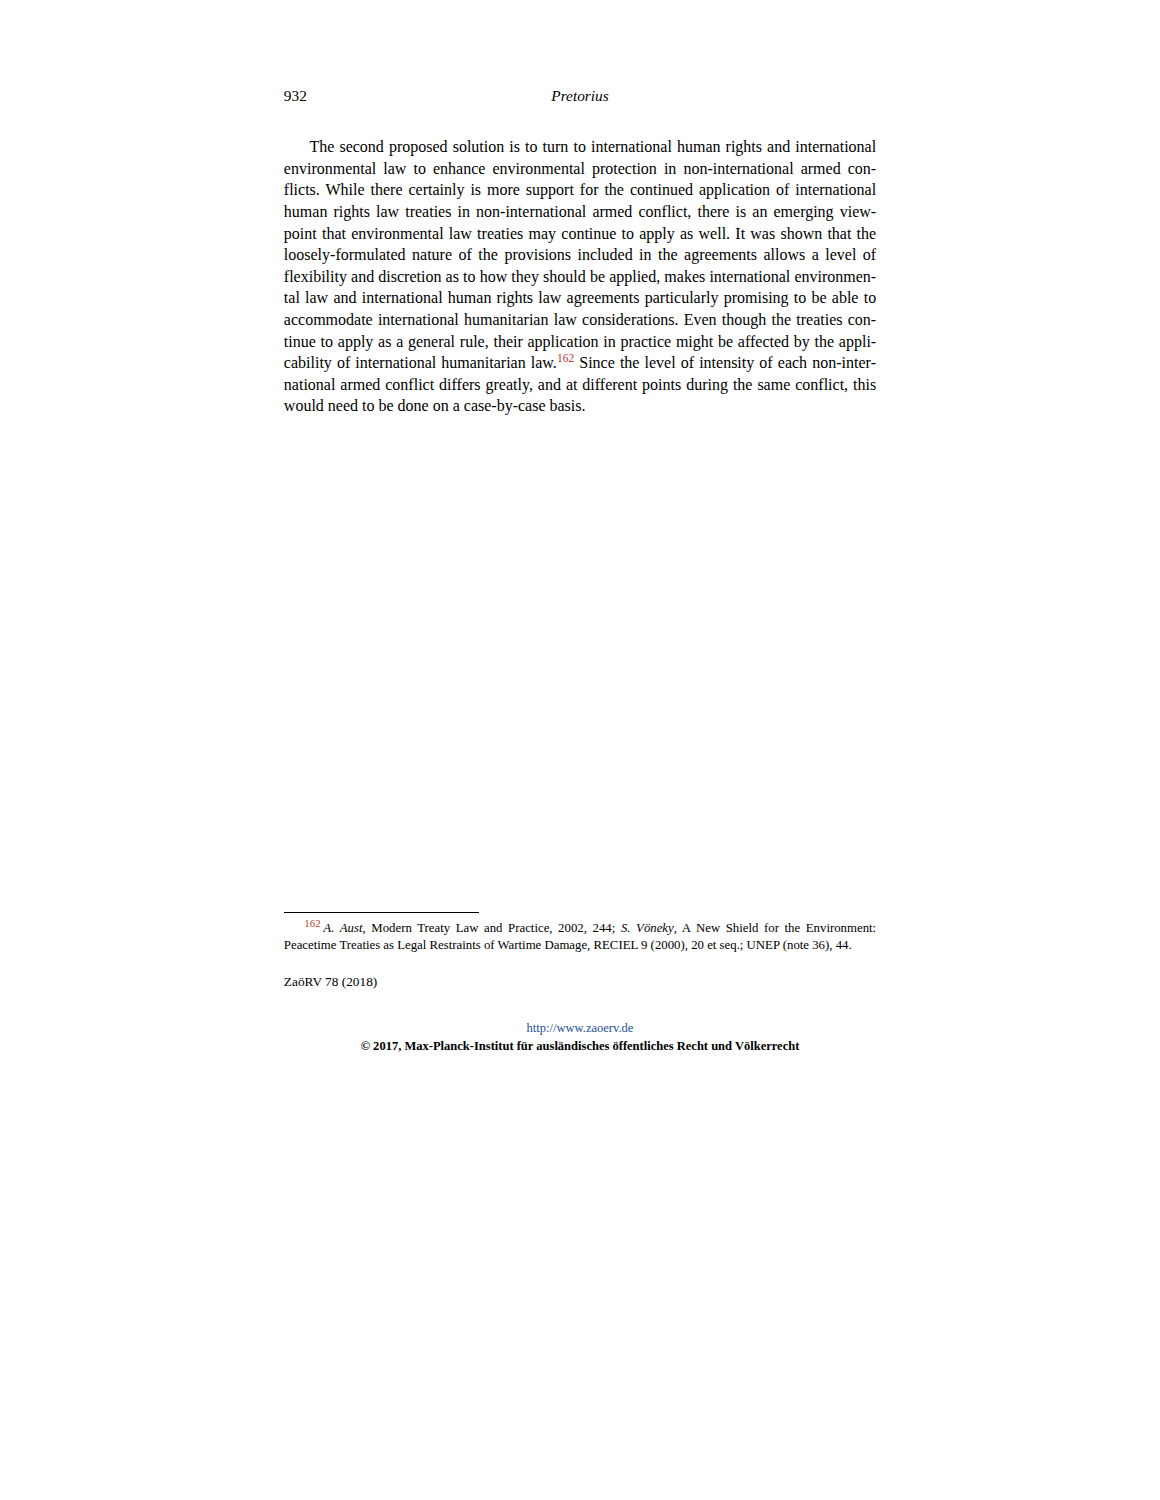932 Pretorius
The second proposed solution is to turn to international human rights and international environmental law to enhance environmental protection in non-international armed conflicts. While there certainly is more support for the continued application of international human rights law treaties in non-international armed conflict, there is an emerging viewpoint that environmental law treaties may continue to apply as well. It was shown that the loosely-formulated nature of the provisions included in the agreements allows a level of flexibility and discretion as to how they should be applied, makes international environmental law and international human rights law agreements particularly promising to be able to accommodate international humanitarian law considerations. Even though the treaties continue to apply as a general rule, their application in practice might be affected by the applicability of international humanitarian law.162 Since the level of intensity of each non-international armed conflict differs greatly, and at different points during the same conflict, this would need to be done on a case-by-case basis.
162 A. Aust, Modern Treaty Law and Practice, 2002, 244; S. Vöneky, A New Shield for the Environment: Peacetime Treaties as Legal Restraints of Wartime Damage, RECIEL 9 (2000), 20 et seq.; UNEP (note 36), 44.
ZaöRV 78 (2018)
http://www.zaoerv.de
© 2017, Max-Planck-Institut für ausländisches öffentliches Recht und Völkerrecht